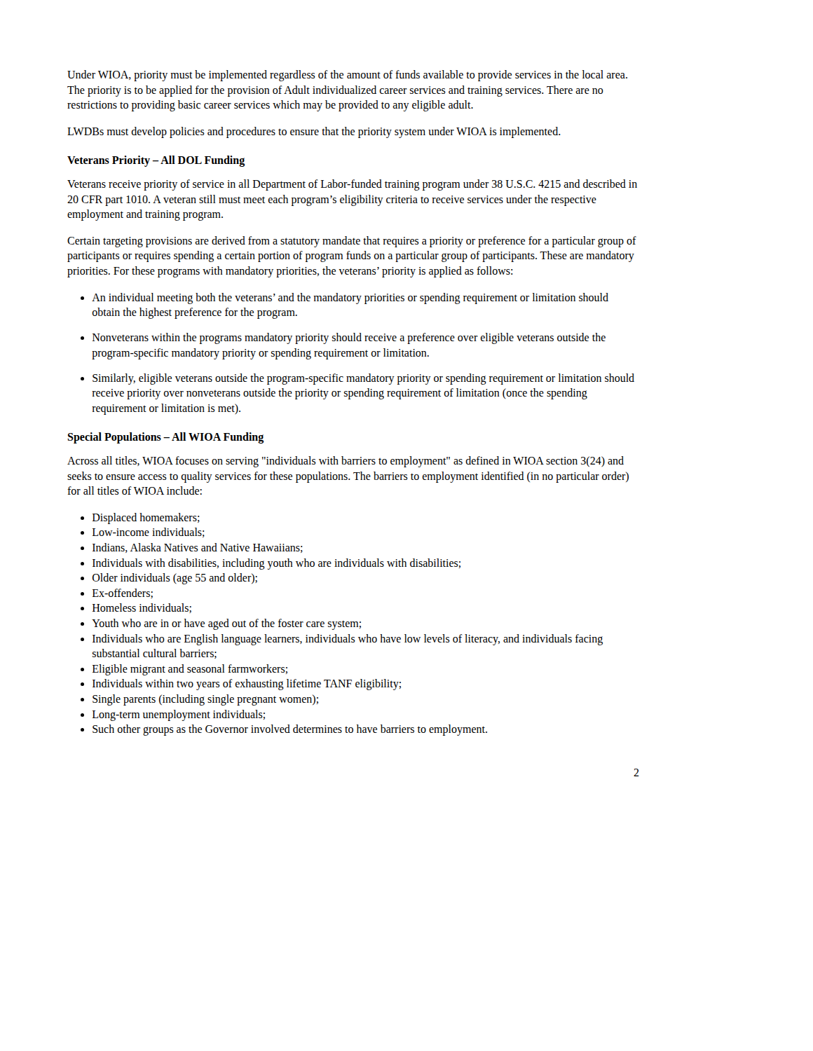Under WIOA, priority must be implemented regardless of the amount of funds available to provide services in the local area. The priority is to be applied for the provision of Adult individualized career services and training services. There are no restrictions to providing basic career services which may be provided to any eligible adult.
LWDBs must develop policies and procedures to ensure that the priority system under WIOA is implemented.
Veterans Priority – All DOL Funding
Veterans receive priority of service in all Department of Labor-funded training program under 38 U.S.C. 4215 and described in 20 CFR part 1010. A veteran still must meet each program’s eligibility criteria to receive services under the respective employment and training program.
Certain targeting provisions are derived from a statutory mandate that requires a priority or preference for a particular group of participants or requires spending a certain portion of program funds on a particular group of participants. These are mandatory priorities. For these programs with mandatory priorities, the veterans’ priority is applied as follows:
An individual meeting both the veterans’ and the mandatory priorities or spending requirement or limitation should obtain the highest preference for the program.
Nonveterans within the programs mandatory priority should receive a preference over eligible veterans outside the program-specific mandatory priority or spending requirement or limitation.
Similarly, eligible veterans outside the program-specific mandatory priority or spending requirement or limitation should receive priority over nonveterans outside the priority or spending requirement of limitation (once the spending requirement or limitation is met).
Special Populations – All WIOA Funding
Across all titles, WIOA focuses on serving "individuals with barriers to employment" as defined in WIOA section 3(24) and seeks to ensure access to quality services for these populations. The barriers to employment identified (in no particular order) for all titles of WIOA include:
Displaced homemakers;
Low-income individuals;
Indians, Alaska Natives and Native Hawaiians;
Individuals with disabilities, including youth who are individuals with disabilities;
Older individuals (age 55 and older);
Ex-offenders;
Homeless individuals;
Youth who are in or have aged out of the foster care system;
Individuals who are English language learners, individuals who have low levels of literacy, and individuals facing substantial cultural barriers;
Eligible migrant and seasonal farmworkers;
Individuals within two years of exhausting lifetime TANF eligibility;
Single parents (including single pregnant women);
Long-term unemployment individuals;
Such other groups as the Governor involved determines to have barriers to employment.
2